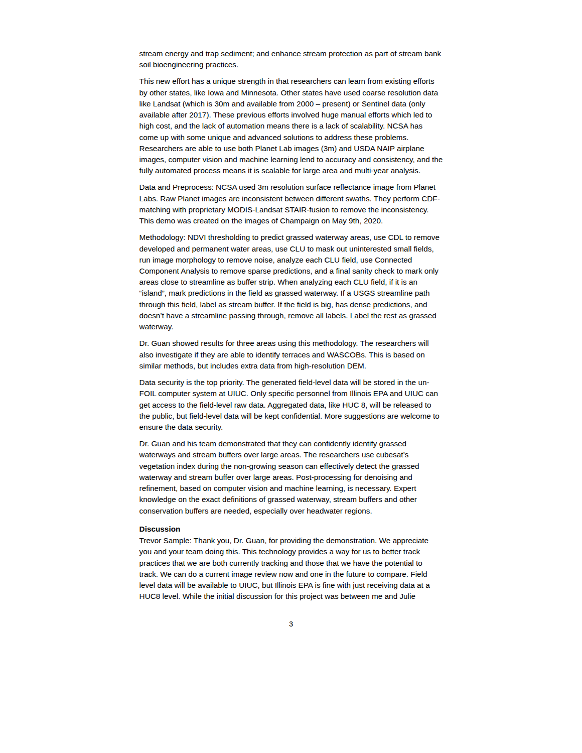stream energy and trap sediment; and enhance stream protection as part of stream bank soil bioengineering practices.
This new effort has a unique strength in that researchers can learn from existing efforts by other states, like Iowa and Minnesota. Other states have used coarse resolution data like Landsat (which is 30m and available from 2000 – present) or Sentinel data (only available after 2017). These previous efforts involved huge manual efforts which led to high cost, and the lack of automation means there is a lack of scalability. NCSA has come up with some unique and advanced solutions to address these problems. Researchers are able to use both Planet Lab images (3m) and USDA NAIP airplane images, computer vision and machine learning lend to accuracy and consistency, and the fully automated process means it is scalable for large area and multi-year analysis.
Data and Preprocess: NCSA used 3m resolution surface reflectance image from Planet Labs. Raw Planet images are inconsistent between different swaths. They perform CDF-matching with proprietary MODIS-Landsat STAIR-fusion to remove the inconsistency. This demo was created on the images of Champaign on May 9th, 2020.
Methodology: NDVI thresholding to predict grassed waterway areas, use CDL to remove developed and permanent water areas, use CLU to mask out uninterested small fields, run image morphology to remove noise, analyze each CLU field, use Connected Component Analysis to remove sparse predictions, and a final sanity check to mark only areas close to streamline as buffer strip. When analyzing each CLU field, if it is an “island”, mark predictions in the field as grassed waterway. If a USGS streamline path through this field, label as stream buffer. If the field is big, has dense predictions, and doesn’t have a streamline passing through, remove all labels. Label the rest as grassed waterway.
Dr. Guan showed results for three areas using this methodology. The researchers will also investigate if they are able to identify terraces and WASCOBs. This is based on similar methods, but includes extra data from high-resolution DEM.
Data security is the top priority. The generated field-level data will be stored in the un-FOIL computer system at UIUC. Only specific personnel from Illinois EPA and UIUC can get access to the field-level raw data. Aggregated data, like HUC 8, will be released to the public, but field-level data will be kept confidential. More suggestions are welcome to ensure the data security.
Dr. Guan and his team demonstrated that they can confidently identify grassed waterways and stream buffers over large areas. The researchers use cubesat’s vegetation index during the non-growing season can effectively detect the grassed waterway and stream buffer over large areas. Post-processing for denoising and refinement, based on computer vision and machine learning, is necessary. Expert knowledge on the exact definitions of grassed waterway, stream buffers and other conservation buffers are needed, especially over headwater regions.
Discussion
Trevor Sample: Thank you, Dr. Guan, for providing the demonstration. We appreciate you and your team doing this. This technology provides a way for us to better track practices that we are both currently tracking and those that we have the potential to track. We can do a current image review now and one in the future to compare. Field level data will be available to UIUC, but Illinois EPA is fine with just receiving data at a HUC8 level. While the initial discussion for this project was between me and Julie
3